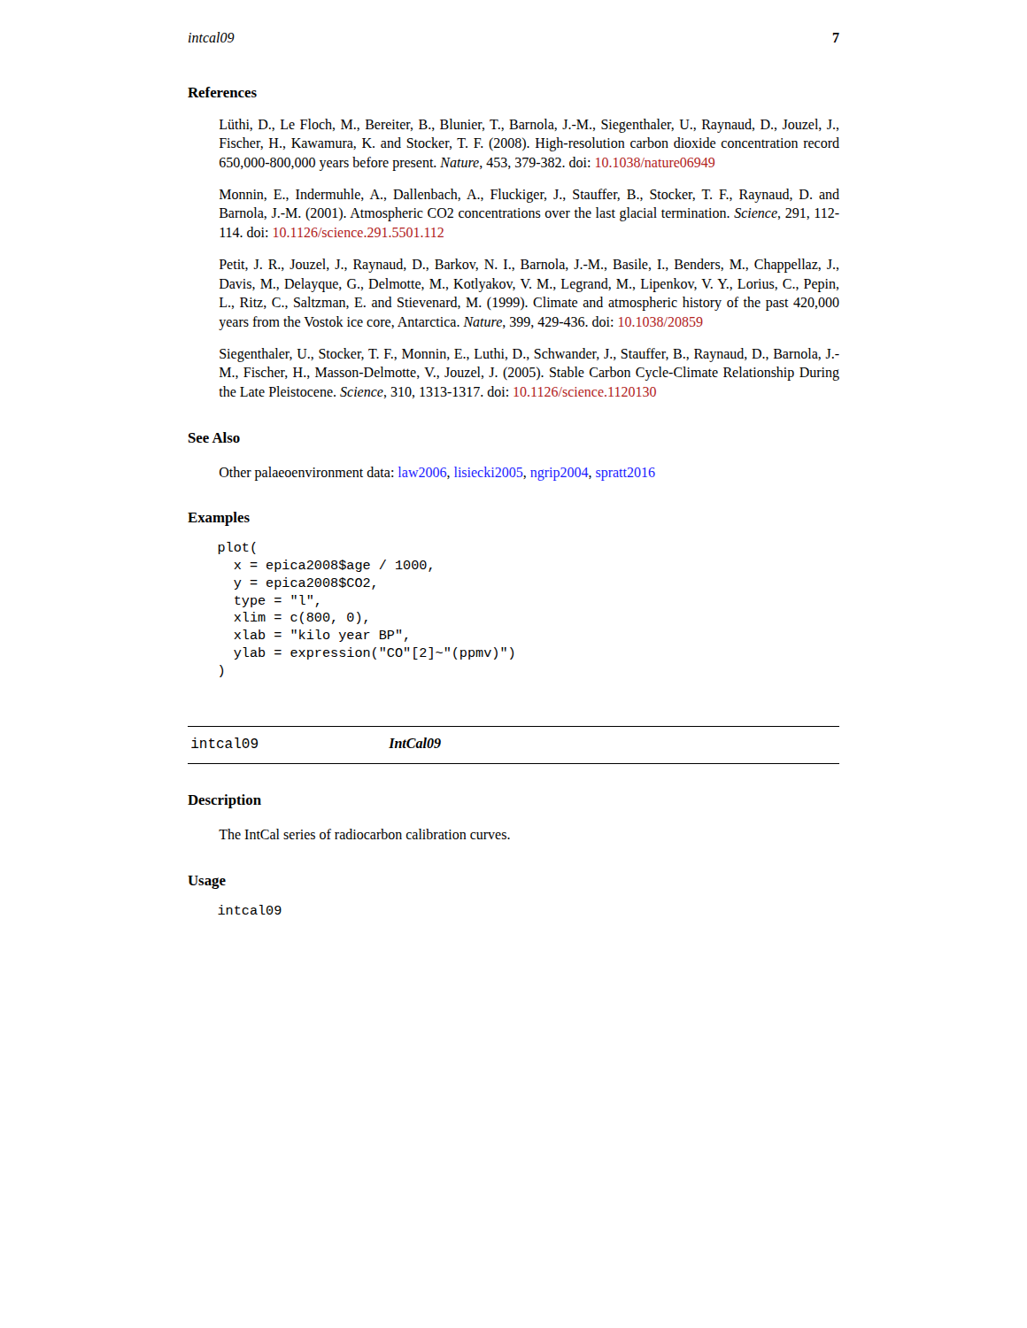intcal09 7
References
Lüthi, D., Le Floch, M., Bereiter, B., Blunier, T., Barnola, J.-M., Siegenthaler, U., Raynaud, D., Jouzel, J., Fischer, H., Kawamura, K. and Stocker, T. F. (2008). High-resolution carbon dioxide concentration record 650,000-800,000 years before present. Nature, 453, 379-382. doi: 10.1038/nature06949
Monnin, E., Indermuhle, A., Dallenbach, A., Fluckiger, J., Stauffer, B., Stocker, T. F., Raynaud, D. and Barnola, J.-M. (2001). Atmospheric CO2 concentrations over the last glacial termination. Science, 291, 112-114. doi: 10.1126/science.291.5501.112
Petit, J. R., Jouzel, J., Raynaud, D., Barkov, N. I., Barnola, J.-M., Basile, I., Benders, M., Chappellaz, J., Davis, M., Delayque, G., Delmotte, M., Kotlyakov, V. M., Legrand, M., Lipenkov, V. Y., Lorius, C., Pepin, L., Ritz, C., Saltzman, E. and Stievenard, M. (1999). Climate and atmospheric history of the past 420,000 years from the Vostok ice core, Antarctica. Nature, 399, 429-436. doi: 10.1038/20859
Siegenthaler, U., Stocker, T. F., Monnin, E., Luthi, D., Schwander, J., Stauffer, B., Raynaud, D., Barnola, J.-M., Fischer, H., Masson-Delmotte, V., Jouzel, J. (2005). Stable Carbon Cycle-Climate Relationship During the Late Pleistocene. Science, 310, 1313-1317. doi: 10.1126/science.1120130
See Also
Other palaeoenvironment data: law2006, lisiecki2005, ngrip2004, spratt2016
Examples
plot(
  x = epica2008$age / 1000,
  y = epica2008$CO2,
  type = "l",
  xlim = c(800, 0),
  xlab = "kilo year BP",
  ylab = expression("CO"[2]~"(ppmv)")
)
intcal09 IntCal09
Description
The IntCal series of radiocarbon calibration curves.
Usage
intcal09